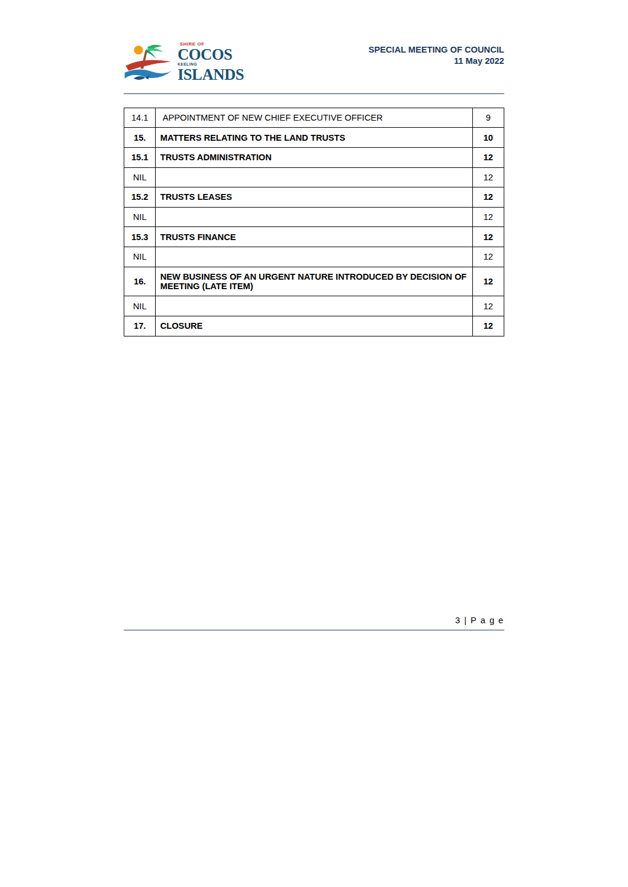SHIRE OF
COCOS
KEELING
ISLANDS
SPECIAL MEETING OF COUNCIL
11 May 2022
| 14.1 | APPOINTMENT OF NEW CHIEF EXECUTIVE OFFICER | 9 |
| 15. | MATTERS RELATING TO THE LAND TRUSTS | 10 |
| 15.1 | TRUSTS ADMINISTRATION | 12 |
| NIL | | 12 |
| 15.2 | TRUSTS LEASES | 12 |
| NIL | | 12 |
| 15.3 | TRUSTS FINANCE | 12 |
| NIL | | 12 |
| 16. | NEW BUSINESS OF AN URGENT NATURE INTRODUCED BY DECISION OF MEETING (LATE ITEM) | 12 |
| NIL | | 12 |
| 17. | CLOSURE | 12 |
3 | P a g e